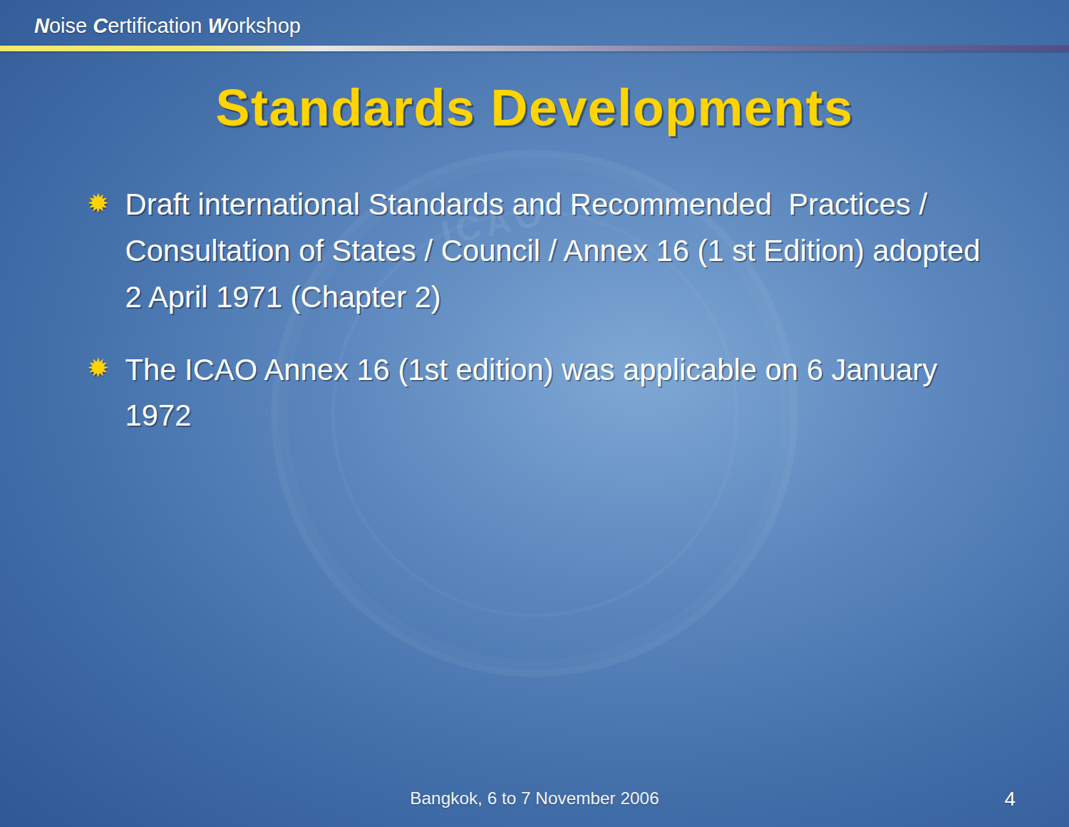Noise Certification Workshop
Standards Developments
Draft international Standards and Recommended Practices / Consultation of States / Council / Annex 16 (1 st Edition) adopted 2 April 1971 (Chapter 2)
The ICAO Annex 16 (1st edition) was applicable on 6 January 1972
Bangkok, 6 to 7 November 2006
4